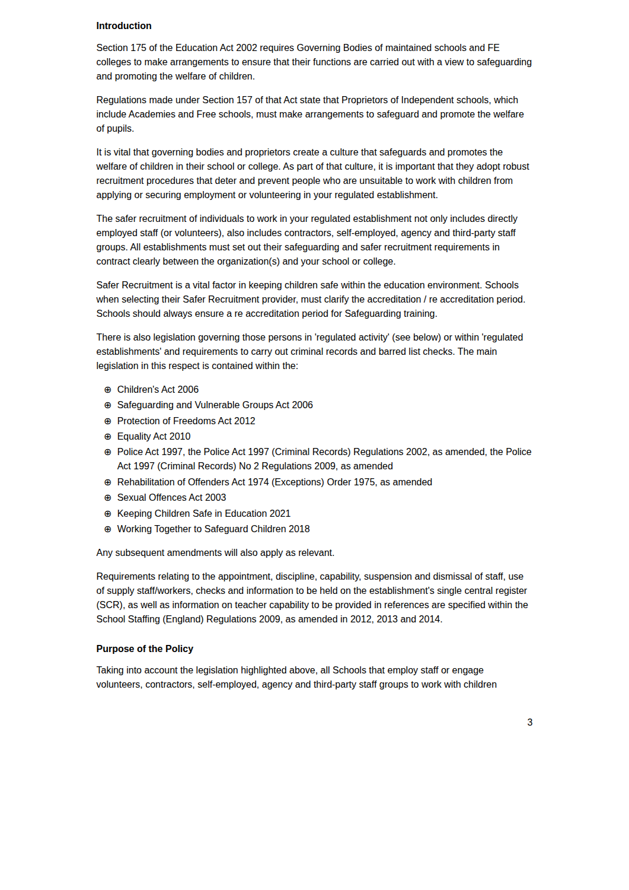Introduction
Section 175 of the Education Act 2002 requires Governing Bodies of maintained schools and FE colleges to make arrangements to ensure that their functions are carried out with a view to safeguarding and promoting the welfare of children.
Regulations made under Section 157 of that Act state that Proprietors of Independent schools, which include Academies and Free schools, must make arrangements to safeguard and promote the welfare of pupils.
It is vital that governing bodies and proprietors create a culture that safeguards and promotes the welfare of children in their school or college. As part of that culture, it is important that they adopt robust recruitment procedures that deter and prevent people who are unsuitable to work with children from applying or securing employment or volunteering in your regulated establishment.
The safer recruitment of individuals to work in your regulated establishment not only includes directly employed staff (or volunteers), also includes contractors, self-employed, agency and third-party staff groups. All establishments must set out their safeguarding and safer recruitment requirements in contract clearly between the organization(s) and your school or college.
Safer Recruitment is a vital factor in keeping children safe within the education environment. Schools when selecting their Safer Recruitment provider, must clarify the accreditation / re accreditation period. Schools should always ensure a re accreditation period for Safeguarding training.
There is also legislation governing those persons in 'regulated activity' (see below) or within 'regulated establishments' and requirements to carry out criminal records and barred list checks. The main legislation in this respect is contained within the:
Children's Act 2006
Safeguarding and Vulnerable Groups Act 2006
Protection of Freedoms Act 2012
Equality Act 2010
Police Act 1997, the Police Act 1997 (Criminal Records) Regulations 2002, as amended, the Police Act 1997 (Criminal Records) No 2 Regulations 2009, as amended
Rehabilitation of Offenders Act 1974 (Exceptions) Order 1975, as amended
Sexual Offences Act 2003
Keeping Children Safe in Education 2021
Working Together to Safeguard Children 2018
Any subsequent amendments will also apply as relevant.
Requirements relating to the appointment, discipline, capability, suspension and dismissal of staff, use of supply staff/workers, checks and information to be held on the establishment's single central register (SCR), as well as information on teacher capability to be provided in references are specified within the School Staffing (England) Regulations 2009, as amended in 2012, 2013 and 2014.
Purpose of the Policy
Taking into account the legislation highlighted above, all Schools that employ staff or engage volunteers, contractors, self-employed, agency and third-party staff groups to work with children
3